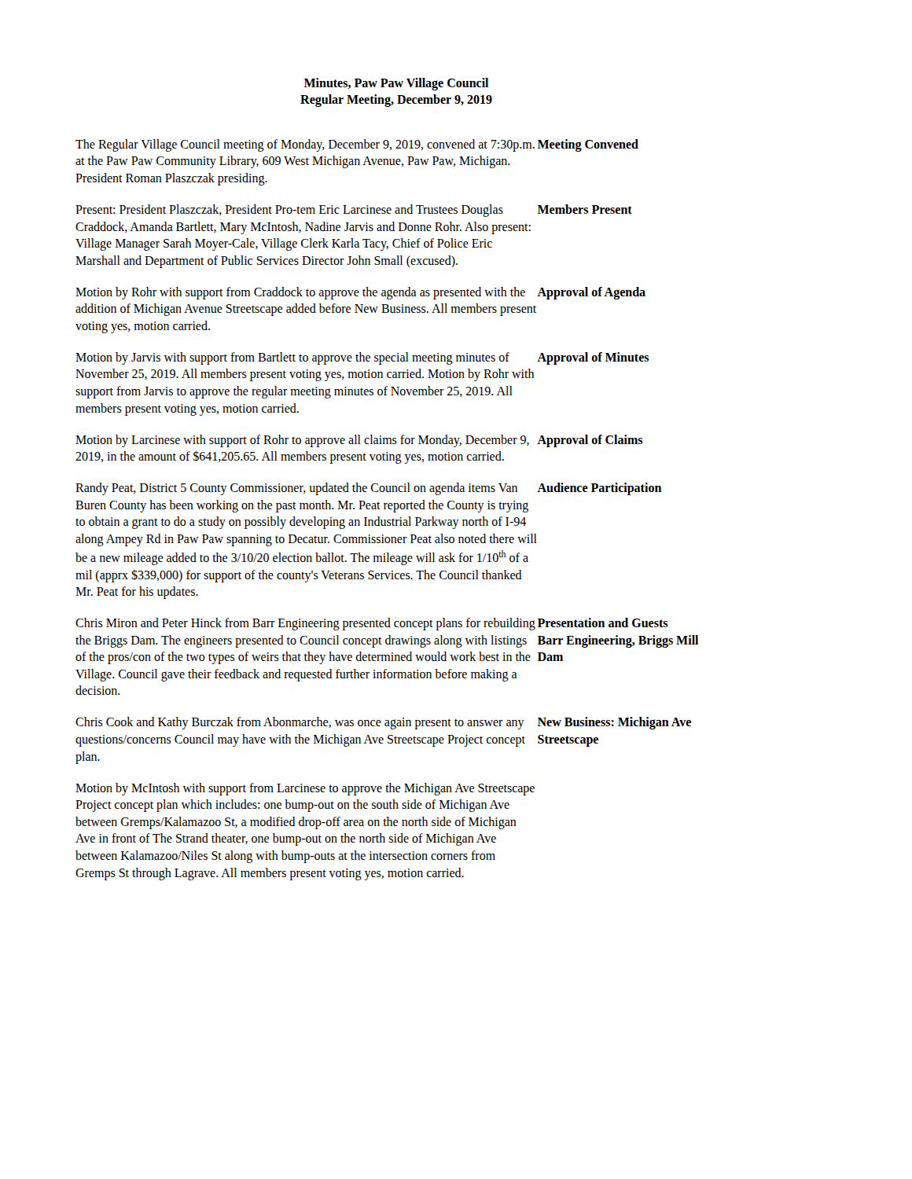Minutes, Paw Paw Village Council
Regular Meeting, December 9, 2019
| The Regular Village Council meeting of Monday, December 9, 2019, convened at 7:30p.m. at the Paw Paw Community Library, 609 West Michigan Avenue, Paw Paw, Michigan. President Roman Plaszczak presiding. | Meeting Convened |
| Present: President Plaszczak, President Pro-tem Eric Larcinese and Trustees Douglas Craddock, Amanda Bartlett, Mary McIntosh, Nadine Jarvis and Donne Rohr. Also present: Village Manager Sarah Moyer-Cale, Village Clerk Karla Tacy, Chief of Police Eric Marshall and Department of Public Services Director John Small (excused). | Members Present |
| Motion by Rohr with support from Craddock to approve the agenda as presented with the addition of Michigan Avenue Streetscape added before New Business. All members present voting yes, motion carried. | Approval of Agenda |
| Motion by Jarvis with support from Bartlett to approve the special meeting minutes of November 25, 2019. All members present voting yes, motion carried. Motion by Rohr with support from Jarvis to approve the regular meeting minutes of November 25, 2019. All members present voting yes, motion carried. | Approval of Minutes |
| Motion by Larcinese with support of Rohr to approve all claims for Monday, December 9, 2019, in the amount of $641,205.65. All members present voting yes, motion carried. | Approval of Claims |
| Randy Peat, District 5 County Commissioner, updated the Council on agenda items Van Buren County has been working on the past month. Mr. Peat reported the County is trying to obtain a grant to do a study on possibly developing an Industrial Parkway north of I-94 along Ampey Rd in Paw Paw spanning to Decatur. Commissioner Peat also noted there will be a new mileage added to the 3/10/20 election ballot. The mileage will ask for 1/10 th of a mil (apprx $339,000) for support of the county's Veterans Services. The Council thanked Mr. Peat for his updates. | Audience Participation |
| Chris Miron and Peter Hinck from Barr Engineering presented concept plans for rebuilding the Briggs Dam. The engineers presented to Council concept drawings along with listings of the pros/con of the two types of weirs that they have determined would work best in the Village. Council gave their feedback and requested further information before making a decision. | Presentation and Guests Barr Engineering, Briggs Mill Dam |
| Chris Cook and Kathy Burczak from Abonmarche, was once again present to answer any questions/concerns Council may have with the Michigan Ave Streetscape Project concept plan. | New Business: Michigan Ave Streetscape |
| Motion by McIntosh with support from Larcinese to approve the Michigan Ave Streetscape Project concept plan which includes: one bump-out on the south side of Michigan Ave between Gremps/Kalamazoo St, a modified drop-off area on the north side of Michigan Ave in front of The Strand theater, one bump-out on the north side of Michigan Ave between Kalamazoo/Niles St along with bump-outs at the intersection corners from Gremps St through Lagrave. All members present voting yes, motion carried. | |